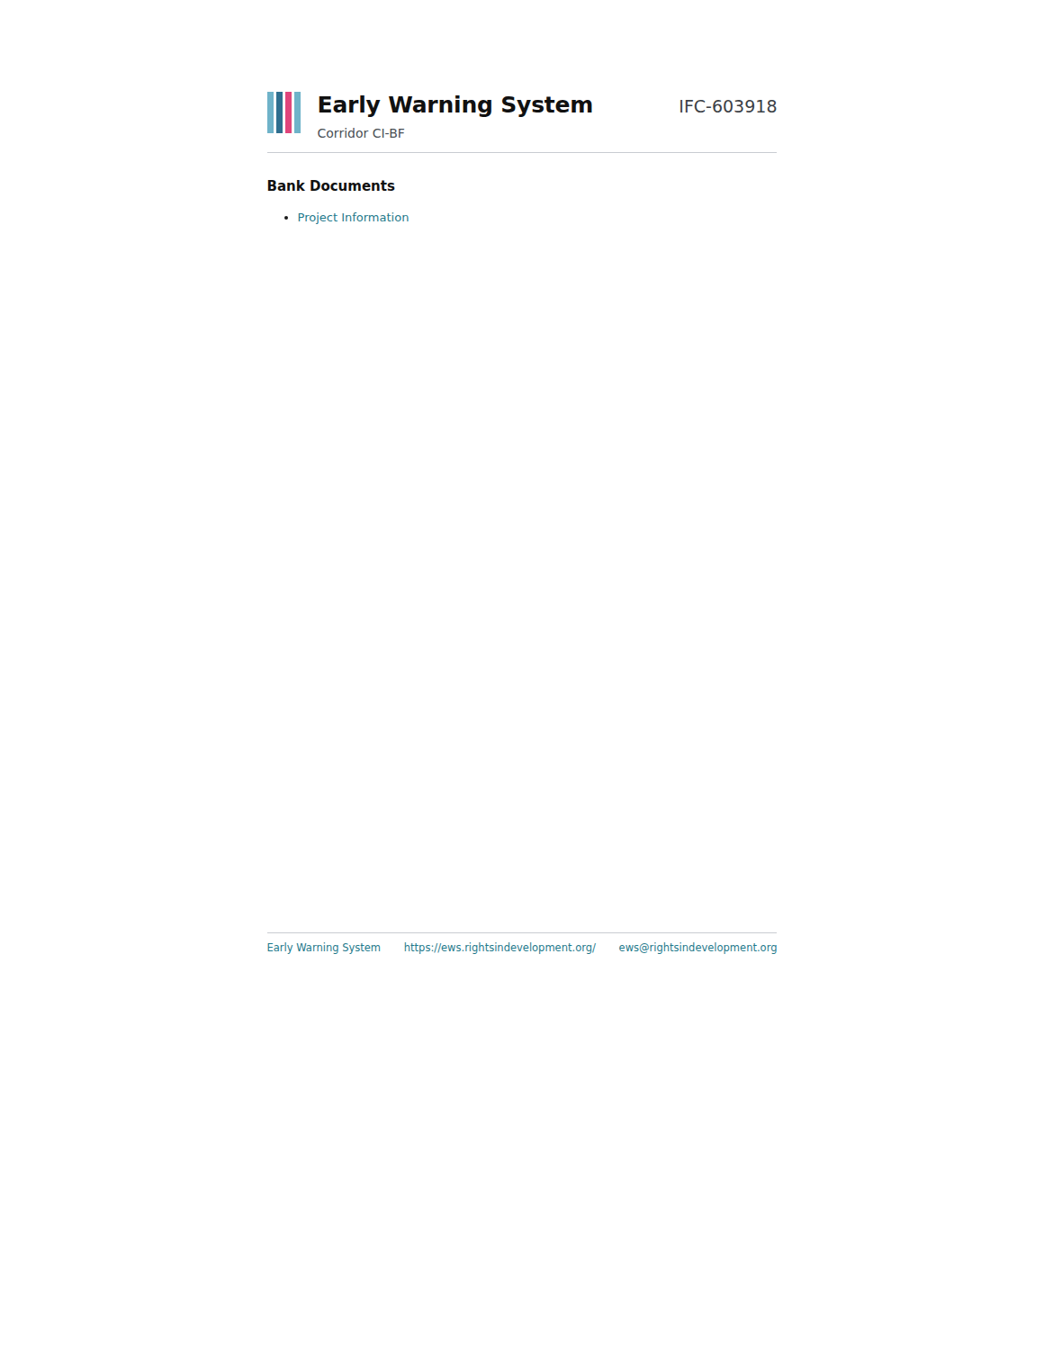Early Warning System
Corridor CI-BF
IFC-603918
Bank Documents
Project Information
Early Warning System
https://ews.rightsindevelopment.org/
ews@rightsindevelopment.org